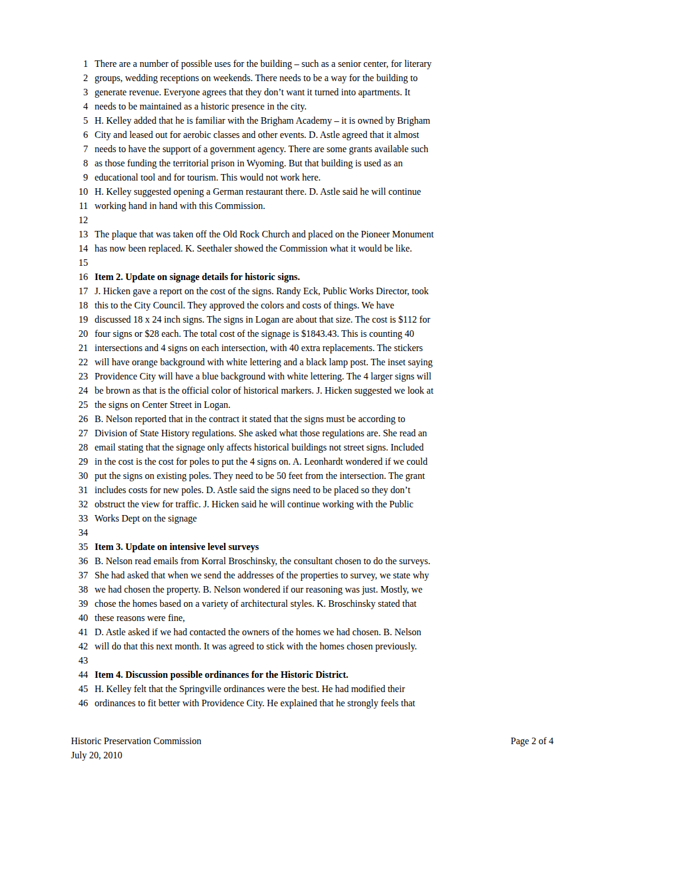There are a number of possible uses for the building – such as a senior center, for literary
groups, wedding receptions on weekends. There needs to be a way for the building to
generate revenue. Everyone agrees that they don’t want it turned into apartments. It
needs to be maintained as a historic presence in the city.
H. Kelley added that he is familiar with the Brigham Academy – it is owned by Brigham
City and leased out for aerobic classes and other events. D. Astle agreed that it almost
needs to have the support of a government agency. There are some grants available such
as those funding the territorial prison in Wyoming. But that building is used as an
educational tool and for tourism. This would not work here.
H. Kelley suggested opening a German restaurant there. D. Astle said he will continue
working hand in hand with this Commission.
The plaque that was taken off the Old Rock Church and placed on the Pioneer Monument
has now been replaced. K. Seethaler showed the Commission what it would be like.
Item 2. Update on signage details for historic signs.
J. Hicken gave a report on the cost of the signs. Randy Eck, Public Works Director, took
this to the City Council. They approved the colors and costs of things. We have
discussed 18 x 24 inch signs. The signs in Logan are about that size. The cost is $112 for
four signs or $28 each. The total cost of the signage is $1843.43. This is counting 40
intersections and 4 signs on each intersection, with 40 extra replacements. The stickers
will have orange background with white lettering and a black lamp post. The inset saying
Providence City will have a blue background with white lettering. The 4 larger signs will
be brown as that is the official color of historical markers. J. Hicken suggested we look at
the signs on Center Street in Logan.
B. Nelson reported that in the contract it stated that the signs must be according to
Division of State History regulations. She asked what those regulations are. She read an
email stating that the signage only affects historical buildings not street signs. Included
in the cost is the cost for poles to put the 4 signs on. A. Leonhardt wondered if we could
put the signs on existing poles. They need to be 50 feet from the intersection. The grant
includes costs for new poles. D. Astle said the signs need to be placed so they don’t
obstruct the view for traffic. J. Hicken said he will continue working with the Public
Works Dept on the signage
Item 3. Update on intensive level surveys
B. Nelson read emails from Korral Broschinsky, the consultant chosen to do the surveys.
She had asked that when we send the addresses of the properties to survey, we state why
we had chosen the property. B. Nelson wondered if our reasoning was just. Mostly, we
chose the homes based on a variety of architectural styles. K. Broschinsky stated that
these reasons were fine,
D. Astle asked if we had contacted the owners of the homes we had chosen. B. Nelson
will do that this next month. It was agreed to stick with the homes chosen previously.
Item 4. Discussion possible ordinances for the Historic District.
H. Kelley felt that the Springville ordinances were the best. He had modified their
ordinances to fit better with Providence City. He explained that he strongly feels that
Historic Preservation Commission
July 20, 2010
Page 2 of 4